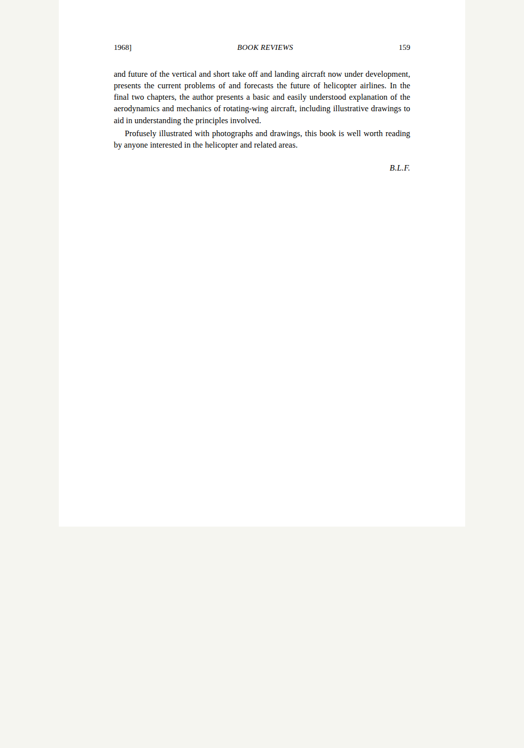1968] BOOK REVIEWS 159
and future of the vertical and short take off and landing aircraft now under development, presents the current problems of and forecasts the future of helicopter airlines. In the final two chapters, the author presents a basic and easily understood explanation of the aerodynamics and mechanics of rotating-wing aircraft, including illustrative drawings to aid in understanding the principles involved.
Profusely illustrated with photographs and drawings, this book is well worth reading by anyone interested in the helicopter and related areas.
B.L.F.